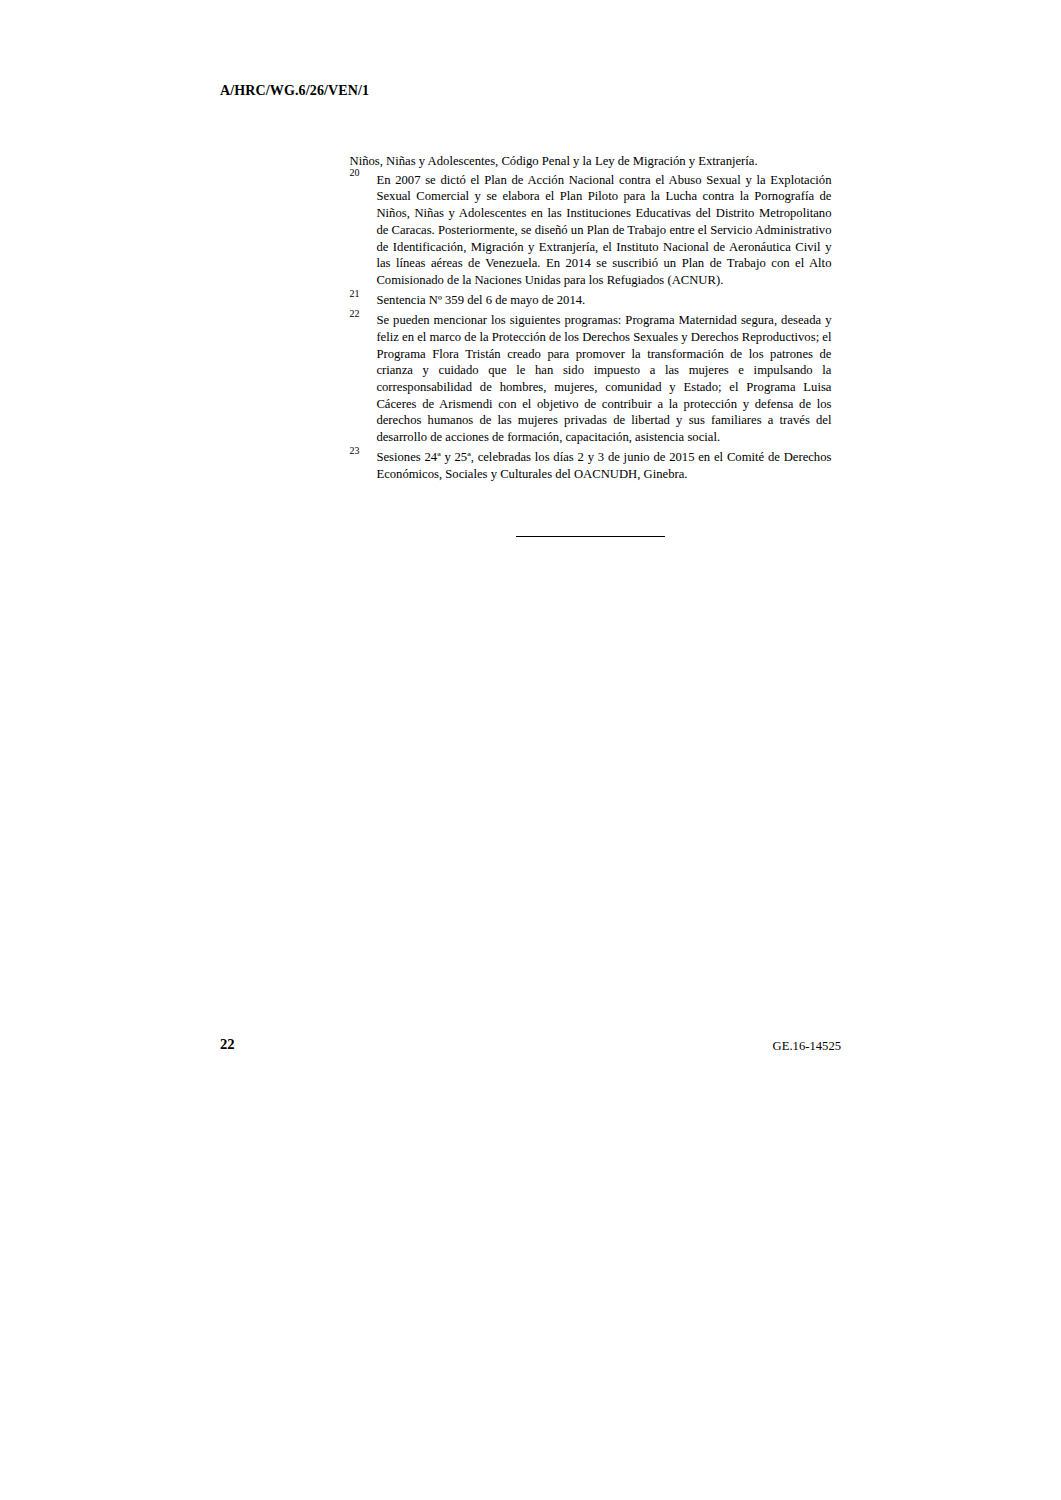A/HRC/WG.6/26/VEN/1
Niños, Niñas y Adolescentes, Código Penal y la Ley de Migración y Extranjería.
20 En 2007 se dictó el Plan de Acción Nacional contra el Abuso Sexual y la Explotación Sexual Comercial y se elabora el Plan Piloto para la Lucha contra la Pornografía de Niños, Niñas y Adolescentes en las Instituciones Educativas del Distrito Metropolitano de Caracas. Posteriormente, se diseñó un Plan de Trabajo entre el Servicio Administrativo de Identificación, Migración y Extranjería, el Instituto Nacional de Aeronáutica Civil y las líneas aéreas de Venezuela. En 2014 se suscribió un Plan de Trabajo con el Alto Comisionado de la Naciones Unidas para los Refugiados (ACNUR).
21 Sentencia Nº 359 del 6 de mayo de 2014.
22 Se pueden mencionar los siguientes programas: Programa Maternidad segura, deseada y feliz en el marco de la Protección de los Derechos Sexuales y Derechos Reproductivos; el Programa Flora Tristán creado para promover la transformación de los patrones de crianza y cuidado que le han sido impuesto a las mujeres e impulsando la corresponsabilidad de hombres, mujeres, comunidad y Estado; el Programa Luisa Cáceres de Arismendi con el objetivo de contribuir a la protección y defensa de los derechos humanos de las mujeres privadas de libertad y sus familiares a través del desarrollo de acciones de formación, capacitación, asistencia social.
23 Sesiones 24ª y 25ª, celebradas los días 2 y 3 de junio de 2015 en el Comité de Derechos Económicos, Sociales y Culturales del OACNUDH, Ginebra.
22
GE.16-14525